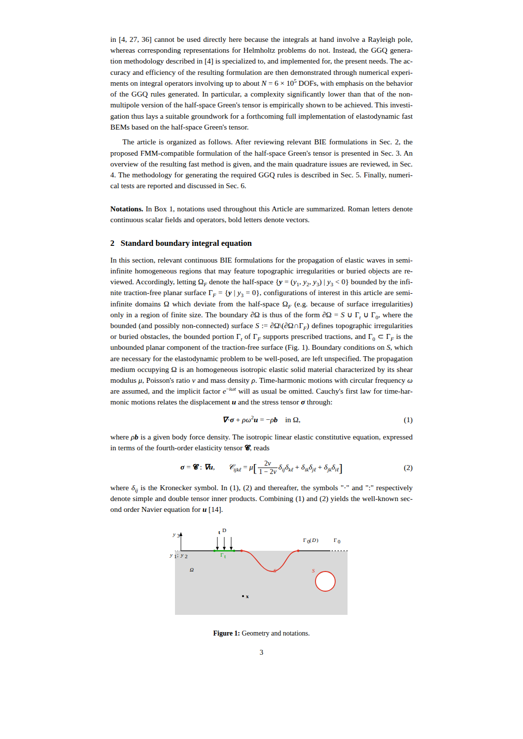in [4, 27, 36] cannot be used directly here because the integrals at hand involve a Rayleigh pole, whereas corresponding representations for Helmholtz problems do not. Instead, the GGQ generation methodology described in [4] is specialized to, and implemented for, the present needs. The accuracy and efficiency of the resulting formulation are then demonstrated through numerical experiments on integral operators involving up to about N = 6 × 105 DOFs, with emphasis on the behavior of the GGQ rules generated. In particular, a complexity significantly lower than that of the non-multipole version of the half-space Green's tensor is empirically shown to be achieved. This investigation thus lays a suitable groundwork for a forthcoming full implementation of elastodynamic fast BEMs based on the half-space Green's tensor.
The article is organized as follows. After reviewing relevant BIE formulations in Sec. 2, the proposed FMM-compatible formulation of the half-space Green's tensor is presented in Sec. 3. An overview of the resulting fast method is given, and the main quadrature issues are reviewed, in Sec. 4. The methodology for generating the required GGQ rules is described in Sec. 5. Finally, numerical tests are reported and discussed in Sec. 6.
Notations. In Box 1, notations used throughout this Article are summarized. Roman letters denote continuous scalar fields and operators, bold letters denote vectors.
2 Standard boundary integral equation
In this section, relevant continuous BIE formulations for the propagation of elastic waves in semi-infinite homogeneous regions that may feature topographic irregularities or buried objects are reviewed. Accordingly, letting ΩF denote the half-space {y = (y1, y2, y3) | y3 < 0} bounded by the infinite traction-free planar surface ΓF = {y | y3 = 0}, configurations of interest in this article are semi-infinite domains Ω which deviate from the half-space ΩF (e.g. because of surface irregularities) only in a region of finite size. The boundary ∂Ω is thus of the form ∂Ω = S ∪ Γt ∪ Γ0, where the bounded (and possibly non-connected) surface S := ∂Ω\(∂Ω∩ΓF) defines topographic irregularities or buried obstacles, the bounded portion Γt of ΓF supports prescribed tractions, and Γ0 ⊂ ΓF is the unbounded planar component of the traction-free surface (Fig. 1). Boundary conditions on S, which are necessary for the elastodynamic problem to be well-posed, are left unspecified. The propagation medium occupying Ω is an homogeneous isotropic elastic solid material characterized by its shear modulus μ, Poisson's ratio ν and mass density ρ. Time-harmonic motions with circular frequency ω are assumed, and the implicit factor e−iωt will as usual be omitted. Cauchy's first law for time-harmonic motions relates the displacement u and the stress tensor σ through:
∇·σ + ρω2u = −ρb in Ω,
(1)
where ρb is a given body force density. The isotropic linear elastic constitutive equation, expressed in terms of the fourth-order elasticity tensor 𝓒, reads
σ = 𝓒 : ∇u, 𝒞ijkℓ = μ[2ν 1 − 2ν δijδkℓ + δikδjℓ + δjkδiℓ]
(2)
where δij is the Kronecker symbol. In (1), (2) and thereafter, the symbols "·" and ":" respectively denote simple and double tensor inner products. Combining (1) and (2) yields the well-known second order Navier equation for u [14].
y 3 y 1 ; y 2 t D Γ t Γ 0 ( D ) Γ 0 Ω S S x
Figure 1: Geometry and notations.
3